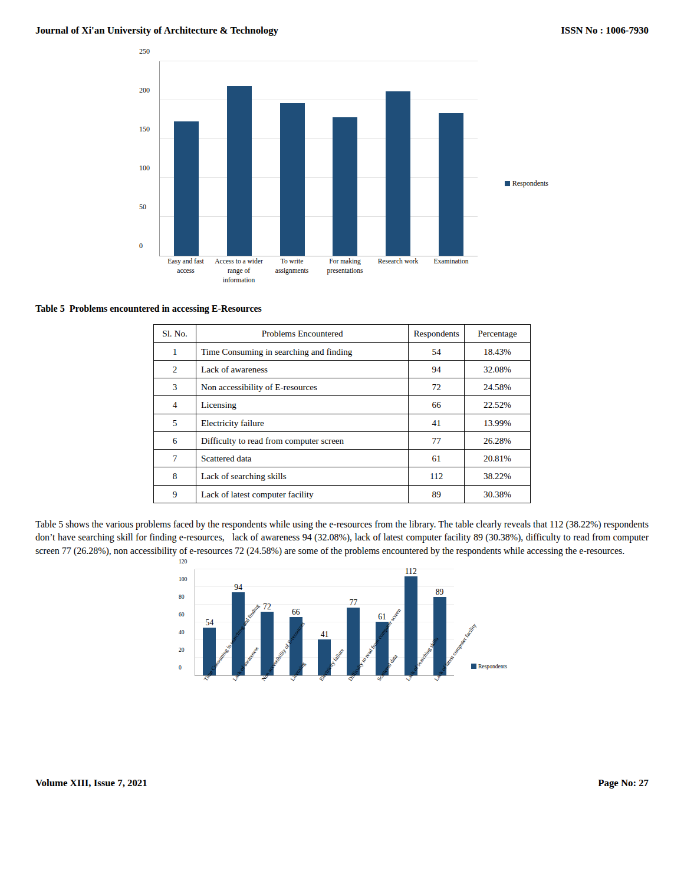Journal of Xi'an University of Architecture & Technology
ISSN No : 1006-7930
250
200
150
100
50
0
Easy and fast access
Access to a wider range of information
To write assignments
For making presentations
Research work
Examination
Respondents
Table 5 Problems encountered in accessing E-Resources
| Sl. No. | Problems Encountered | Respondents | Percentage |
| --- | --- | --- | --- |
| 1 | Time Consuming in searching and finding | 54 | 18.43% |
| 2 | Lack of awareness | 94 | 32.08% |
| 3 | Non accessibility of E-resources | 72 | 24.58% |
| 4 | Licensing | 66 | 22.52% |
| 5 | Electricity failure | 41 | 13.99% |
| 6 | Difficulty to read from computer screen | 77 | 26.28% |
| 7 | Scattered data | 61 | 20.81% |
| 8 | Lack of searching skills | 112 | 38.22% |
| 9 | Lack of latest computer facility | 89 | 30.38% |
Table 5 shows the various problems faced by the respondents while using the e-resources from the library. The table clearly reveals that 112 (38.22%) respondents don’t have searching skill for finding e-resources, lack of awareness 94 (32.08%), lack of latest computer facility 89 (30.38%), difficulty to read from computer screen 77 (26.28%), non accessibility of e-resources 72 (24.58%) are some of the problems encountered by the respondents while accessing the e-resources.
120
100
80
60
40
20
0
54
94
72
66
41
77
61
112
89
Time Consuming in searching and finding
Lack of awareness
Non accessibility of E-resources
Licensing
Electricity failure
Difficulty to read from computer screen
Scattered data
Lack of searching skills
Lack of latest computer facility
Respondents
Volume XIII, Issue 7, 2021
Page No: 27